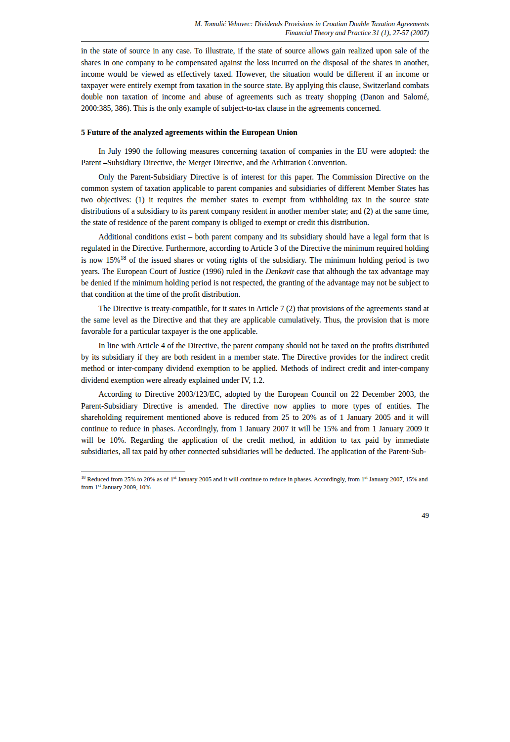M. Tomulić Vehovec: Dividends Provisions in Croatian Double Taxation Agreements
Financial Theory and Practice 31 (1), 27-57 (2007)
in the state of source in any case. To illustrate, if the state of source allows gain realized upon sale of the shares in one company to be compensated against the loss incurred on the disposal of the shares in another, income would be viewed as effectively taxed. However, the situation would be different if an income or taxpayer were entirely exempt from taxation in the source state. By applying this clause, Switzerland combats double non taxation of income and abuse of agreements such as treaty shopping (Danon and Salomé, 2000:385, 386). This is the only example of subject-to-tax clause in the agreements concerned.
5 Future of the analyzed agreements within the European Union
In July 1990 the following measures concerning taxation of companies in the EU were adopted: the Parent –Subsidiary Directive, the Merger Directive, and the Arbitration Convention.
Only the Parent-Subsidiary Directive is of interest for this paper. The Commission Directive on the common system of taxation applicable to parent companies and subsidiaries of different Member States has two objectives: (1) it requires the member states to exempt from withholding tax in the source state distributions of a subsidiary to its parent company resident in another member state; and (2) at the same time, the state of residence of the parent company is obliged to exempt or credit this distribution.
Additional conditions exist – both parent company and its subsidiary should have a legal form that is regulated in the Directive. Furthermore, according to Article 3 of the Directive the minimum required holding is now 15%18 of the issued shares or voting rights of the subsidiary. The minimum holding period is two years. The European Court of Justice (1996) ruled in the Denkavit case that although the tax advantage may be denied if the minimum holding period is not respected, the granting of the advantage may not be subject to that condition at the time of the profit distribution.
The Directive is treaty-compatible, for it states in Article 7 (2) that provisions of the agreements stand at the same level as the Directive and that they are applicable cumulatively. Thus, the provision that is more favorable for a particular taxpayer is the one applicable.
In line with Article 4 of the Directive, the parent company should not be taxed on the profits distributed by its subsidiary if they are both resident in a member state. The Directive provides for the indirect credit method or inter-company dividend exemption to be applied. Methods of indirect credit and inter-company dividend exemption were already explained under IV, 1.2.
According to Directive 2003/123/EC, adopted by the European Council on 22 December 2003, the Parent-Subsidiary Directive is amended. The directive now applies to more types of entities. The shareholding requirement mentioned above is reduced from 25 to 20% as of 1 January 2005 and it will continue to reduce in phases. Accordingly, from 1 January 2007 it will be 15% and from 1 January 2009 it will be 10%. Regarding the application of the credit method, in addition to tax paid by immediate subsidiaries, all tax paid by other connected subsidiaries will be deducted. The application of the Parent-Sub-
18 Reduced from 25% to 20% as of 1st January 2005 and it will continue to reduce in phases. Accordingly, from 1st January 2007, 15% and from 1st January 2009, 10%
49